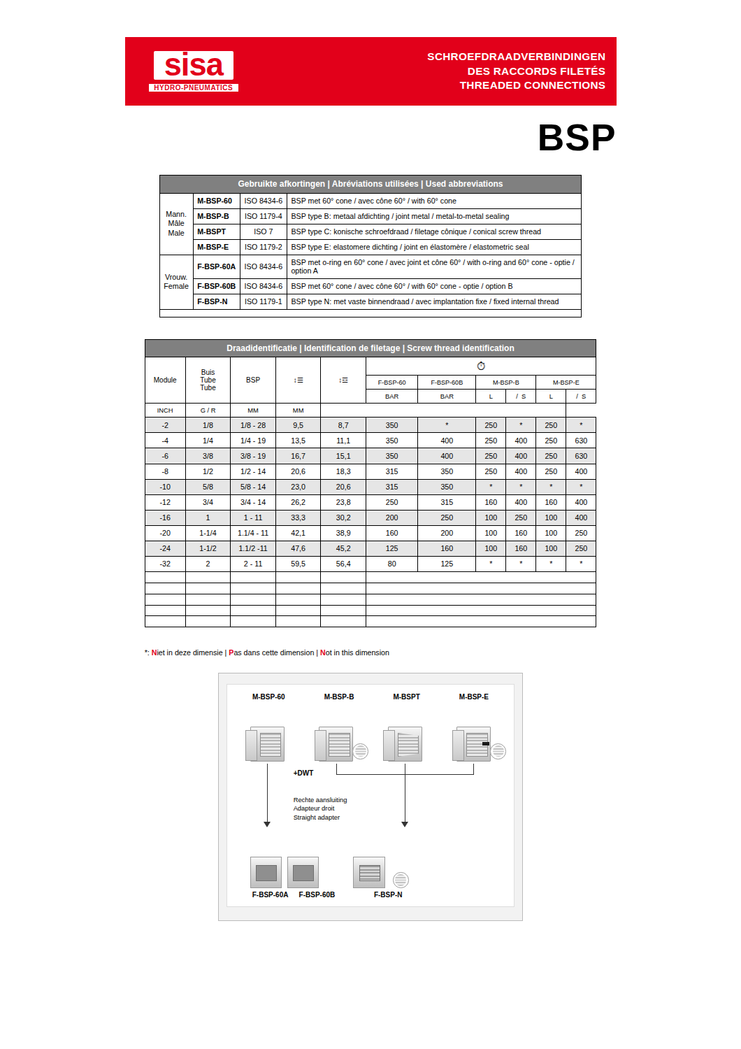sisa
HYDRO-PNEUMATICS
SCHROEFDRAADVERBINDINGEN
DES RACCORDS FILETÉS
THREADED CONNECTIONS
BSP
Gebruikte afkortingen | Abréviations utilisées | Used abbreviations
| Mann. Mâle Male | M-BSP-60 | ISO 8434-6 | BSP met 60° cone / avec cône 60° / with 60° cone |
| M-BSP-B | ISO 1179-4 | BSP type B: metaal afdichting / joint metal / metal-to-metal sealing |
| M-BSPT | ISO 7 | BSP type C: konische schroefdraad / filetage cônique / conical screw thread |
| M-BSP-E | ISO 1179-2 | BSP type E: elastomere dichting / joint en élastomère / elastometric seal |
| Vrouw. Female | F-BSP-60A | ISO 8434-6 | BSP met o-ring en 60° cone / avec joint et cône 60° / with o-ring and 60° cone - optie / option A |
| F-BSP-60B | ISO 8434-6 | BSP met 60° cone / avec cône 60° / with 60° cone - optie / option B |
| F-BSP-N | ISO 1179-1 | BSP type N: met vaste binnendraad / avec implantation fixe / fixed internal thread |
Draadidentificatie | Identification de filetage | Screw thread identification
| Module | Buis Tube Tube | BSP | ↕☰ | ↕☲ | ⏱ |
| --- | --- | --- | --- | --- | --- |
| F-BSP-60 | F-BSP-60B | M-BSP-B | M-BSP-E |
| BAR | BAR | L | / S | L | / S |
| INCH | G / R | MM | MM | |
| -2 | 1/8 | 1/8 - 28 | 9,5 | 8,7 | 350 | * | 250 | * | 250 | * |
| -4 | 1/4 | 1/4 - 19 | 13,5 | 11,1 | 350 | 400 | 250 | 400 | 250 | 630 |
| -6 | 3/8 | 3/8 - 19 | 16,7 | 15,1 | 350 | 400 | 250 | 400 | 250 | 630 |
| -8 | 1/2 | 1/2 - 14 | 20,6 | 18,3 | 315 | 350 | 250 | 400 | 250 | 400 |
| -10 | 5/8 | 5/8 - 14 | 23,0 | 20,6 | 315 | 350 | * | * | * | * |
| -12 | 3/4 | 3/4 - 14 | 26,2 | 23,8 | 250 | 315 | 160 | 400 | 160 | 400 |
| -16 | 1 | 1 - 11 | 33,3 | 30,2 | 200 | 250 | 100 | 250 | 100 | 400 |
| -20 | 1-1/4 | 1.1/4 - 11 | 42,1 | 38,9 | 160 | 200 | 100 | 160 | 100 | 250 |
| -24 | 1-1/2 | 1.1/2 -11 | 47,6 | 45,2 | 125 | 160 | 100 | 160 | 100 | 250 |
| -32 | 2 | 2 - 11 | 59,5 | 56,4 | 80 | 125 | * | * | * | * |
*: Niet in deze dimensie | Pas dans cette dimension | Not in this dimension
M-BSP-60
M-BSP-B
M-BSPT
M-BSP-E
+DWT
Rechte aansluiting
Adapteur droit
Straight adapter
F-BSP-60A F-BSP-60B
F-BSP-N